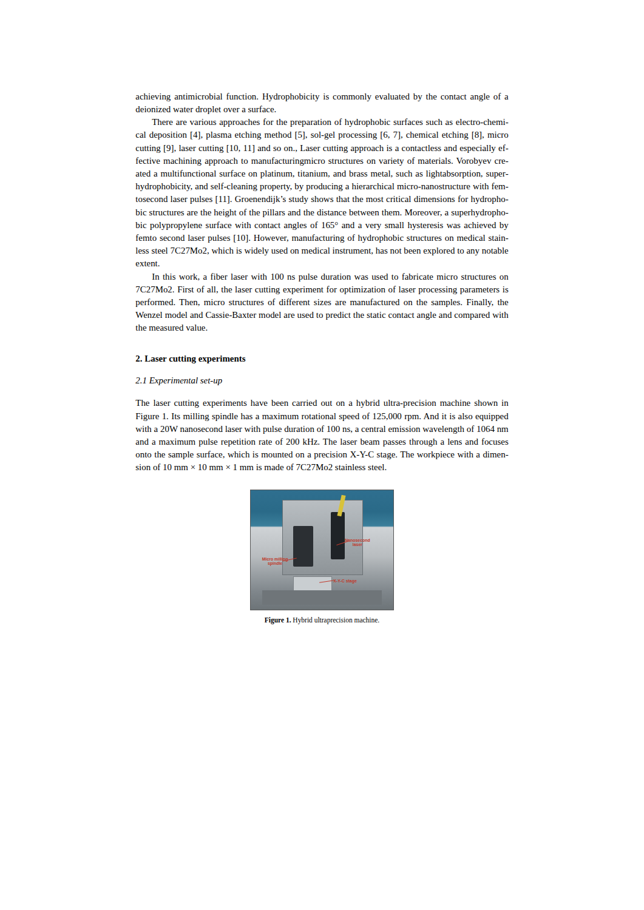achieving antimicrobial function. Hydrophobicity is commonly evaluated by the contact angle of a deionized water droplet over a surface.
There are various approaches for the preparation of hydrophobic surfaces such as electro-chemical deposition [4], plasma etching method [5], sol-gel processing [6, 7], chemical etching [8], micro cutting [9], laser cutting [10, 11] and so on., Laser cutting approach is a contactless and especially effective machining approach to manufacturingmicro structures on variety of materials. Vorobyev created a multifunctional surface on platinum, titanium, and brass metal, such as lightabsorption, superhydrophobicity, and self-cleaning property, by producing a hierarchical micro-nanostructure with femtosecond laser pulses [11]. Groenendijk’s study shows that the most critical dimensions for hydrophobic structures are the height of the pillars and the distance between them. Moreover, a superhydrophobic polypropylene surface with contact angles of 165° and a very small hysteresis was achieved by femto second laser pulses [10]. However, manufacturing of hydrophobic structures on medical stainless steel 7C27Mo2, which is widely used on medical instrument, has not been explored to any notable extent.
In this work, a fiber laser with 100 ns pulse duration was used to fabricate micro structures on 7C27Mo2. First of all, the laser cutting experiment for optimization of laser processing parameters is performed. Then, micro structures of different sizes are manufactured on the samples. Finally, the Wenzel model and Cassie-Baxter model are used to predict the static contact angle and compared with the measured value.
2. Laser cutting experiments
2.1 Experimental set-up
The laser cutting experiments have been carried out on a hybrid ultra-precision machine shown in Figure 1. Its milling spindle has a maximum rotational speed of 125,000 rpm. And it is also equipped with a 20W nanosecond laser with pulse duration of 100 ns, a central emission wavelength of 1064 nm and a maximum pulse repetition rate of 200 kHz. The laser beam passes through a lens and focuses onto the sample surface, which is mounted on a precision X-Y-C stage. The workpiece with a dimension of 10 mm × 10 mm × 1 mm is made of 7C27Mo2 stainless steel.
Nanosecond
laser
Micro milling
spindle
X-Y-C stage
Figure 1. Hybrid ultraprecision machine.